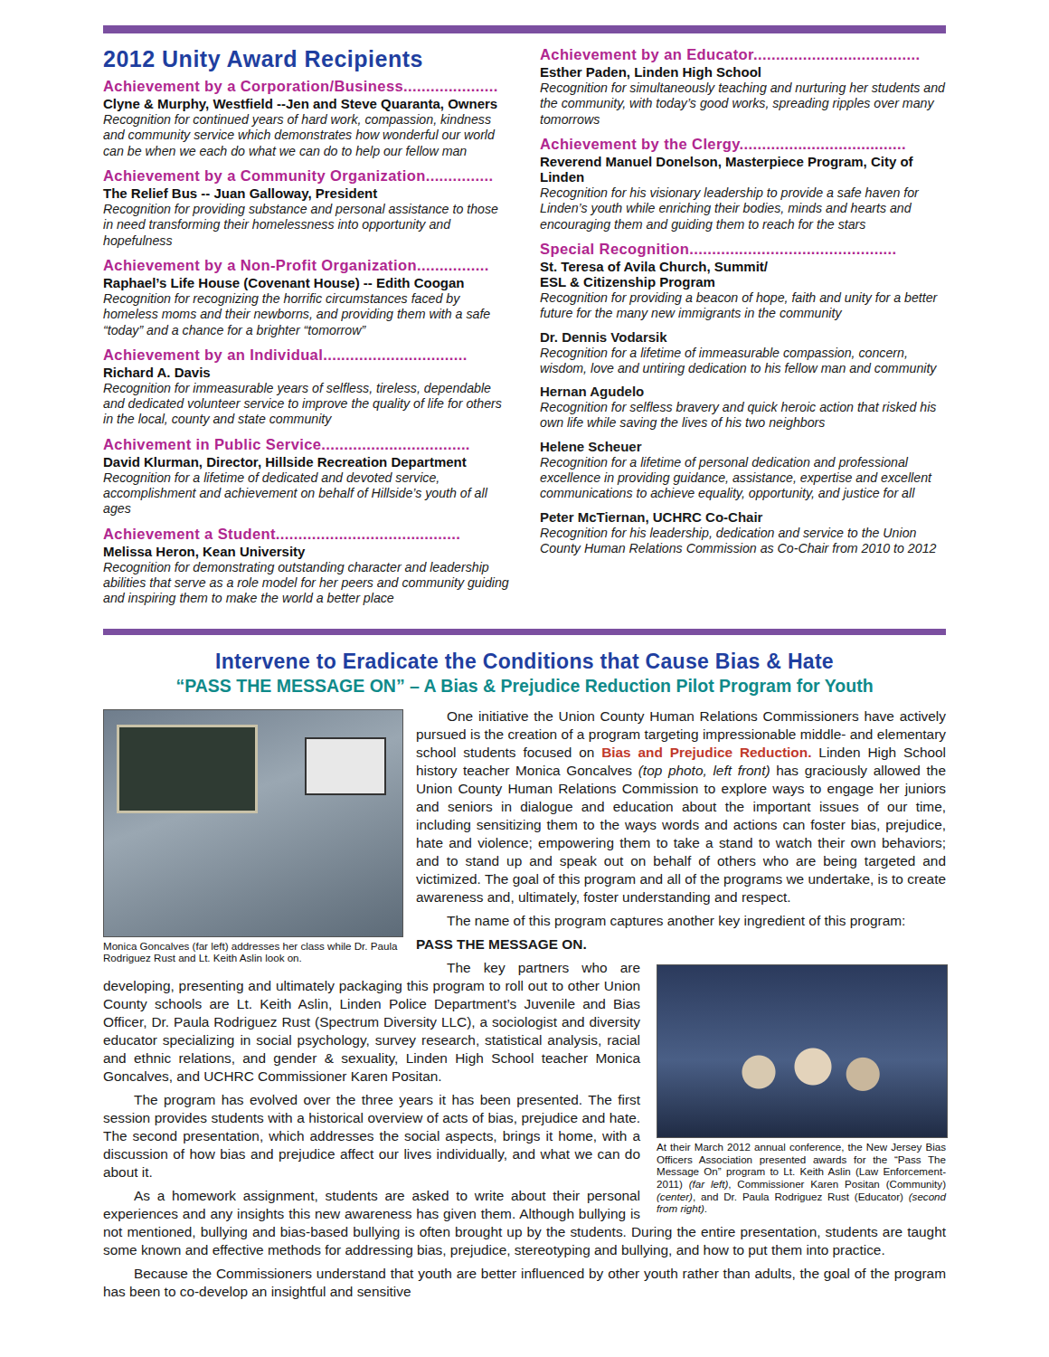2012 Unity Award Recipients
Achievement by a Corporation/Business.....................
Clyne & Murphy, Westfield --Jen and Steve Quaranta, Owners
Recognition for continued years of hard work, compassion, kindness and community service which demonstrates how wonderful our world can be when we each do what we can do to help our fellow man
Achievement by a Community Organization...............
The Relief Bus -- Juan Galloway, President
Recognition for providing substance and personal assistance to those in need transforming their homelessness into opportunity and hopefulness
Achievement by a Non-Profit Organization................
Raphael’s Life House (Covenant House) -- Edith Coogan
Recognition for recognizing the horrific circumstances faced by homeless moms and their newborns, and providing them with a safe “today” and a chance for a brighter “tomorrow”
Achievement by an Individual................................
Richard A. Davis
Recognition for immeasurable years of selfless, tireless, dependable and dedicated volunteer service to improve the quality of life for others in the local, county and state community
Achivement in Public Service.................................
David Klurman, Director, Hillside Recreation Department
Recognition for a lifetime of dedicated and devoted service, accomplishment and achievement on behalf of Hillside’s youth of all ages
Achievement a Student.........................................
Melissa Heron, Kean University
Recognition for demonstrating outstanding character and leadership abilities that serve as a role model for her peers and community guiding and inspiring them to make the world a better place
Achievement by an Educator.....................................
Esther Paden, Linden High School
Recognition for simultaneously teaching and nurturing her students and the community, with today’s good works, spreading ripples over many tomorrows
Achievement by the Clergy.....................................
Reverend Manuel Donelson, Masterpiece Program, City of Linden
Recognition for his visionary leadership to provide a safe haven for Linden’s youth while enriching their bodies, minds and hearts and encouraging them and guiding them to reach for the stars
Special Recognition..............................................
St. Teresa of Avila Church, Summit/
ESL & Citizenship Program
Recognition for providing a beacon of hope, faith and unity for a better future for the many new immigrants in the community
Dr. Dennis Vodarsik
Recognition for a lifetime of immeasurable compassion, concern, wisdom, love and untiring dedication to his fellow man and community
Hernan Agudelo
Recognition for selfless bravery and quick heroic action that risked his own life while saving the lives of his two neighbors
Helene Scheuer
Recognition for a lifetime of personal dedication and professional excellence in providing guidance, assistance, expertise and excellent communications to achieve equality, opportunity, and justice for all
Peter McTiernan, UCHRC Co-Chair
Recognition for his leadership, dedication and service to the Union County Human Relations Commission as Co-Chair from 2010 to 2012
Intervene to Eradicate the Conditions that Cause Bias & Hate
“PASS THE MESSAGE ON” – A Bias & Prejudice Reduction Pilot Program for Youth
Monica Goncalves (far left) addresses her class while Dr. Paula Rodriguez Rust and Lt. Keith Aslin look on.
One initiative the Union County Human Relations Commissioners have actively pursued is the creation of a program targeting impressionable middle- and elementary school students focused on Bias and Prejudice Reduction. Linden High School history teacher Monica Goncalves (top photo, left front) has graciously allowed the Union County Human Relations Commission to explore ways to engage her juniors and seniors in dialogue and education about the important issues of our time, including sensitizing them to the ways words and actions can foster bias, prejudice, hate and violence; empowering them to take a stand to watch their own behaviors; and to stand up and speak out on behalf of others who are being targeted and victimized. The goal of this program and all of the programs we undertake, is to create awareness and, ultimately, foster understanding and respect.
The name of this program captures another key ingredient of this program:
PASS THE MESSAGE ON.
At their March 2012 annual conference, the New Jersey Bias Officers Association presented awards for the “Pass The Message On” program to Lt. Keith Aslin (Law Enforcement-2011) (far left), Commissioner Karen Positan (Community) (center), and Dr. Paula Rodriguez Rust (Educator) (second from right).
The key partners who are developing, presenting and ultimately packaging this program to roll out to other Union County schools are Lt. Keith Aslin, Linden Police Department’s Juvenile and Bias Officer, Dr. Paula Rodriguez Rust (Spectrum Diversity LLC), a sociologist and diversity educator specializing in social psychology, survey research, statistical analysis, racial and ethnic relations, and gender & sexuality, Linden High School teacher Monica Goncalves, and UCHRC Commissioner Karen Positan.
The program has evolved over the three years it has been presented. The first session provides students with a historical overview of acts of bias, prejudice and hate. The second presentation, which addresses the social aspects, brings it home, with a discussion of how bias and prejudice affect our lives individually, and what we can do about it.
As a homework assignment, students are asked to write about their personal experiences and any insights this new awareness has given them. Although bullying is not mentioned, bullying and bias-based bullying is often brought up by the students. During the entire presentation, students are taught some known and effective methods for addressing bias, prejudice, stereotyping and bullying, and how to put them into practice.
Because the Commissioners understand that youth are better influenced by other youth rather than adults, the goal of the program has been to co-develop an insightful and sensitive